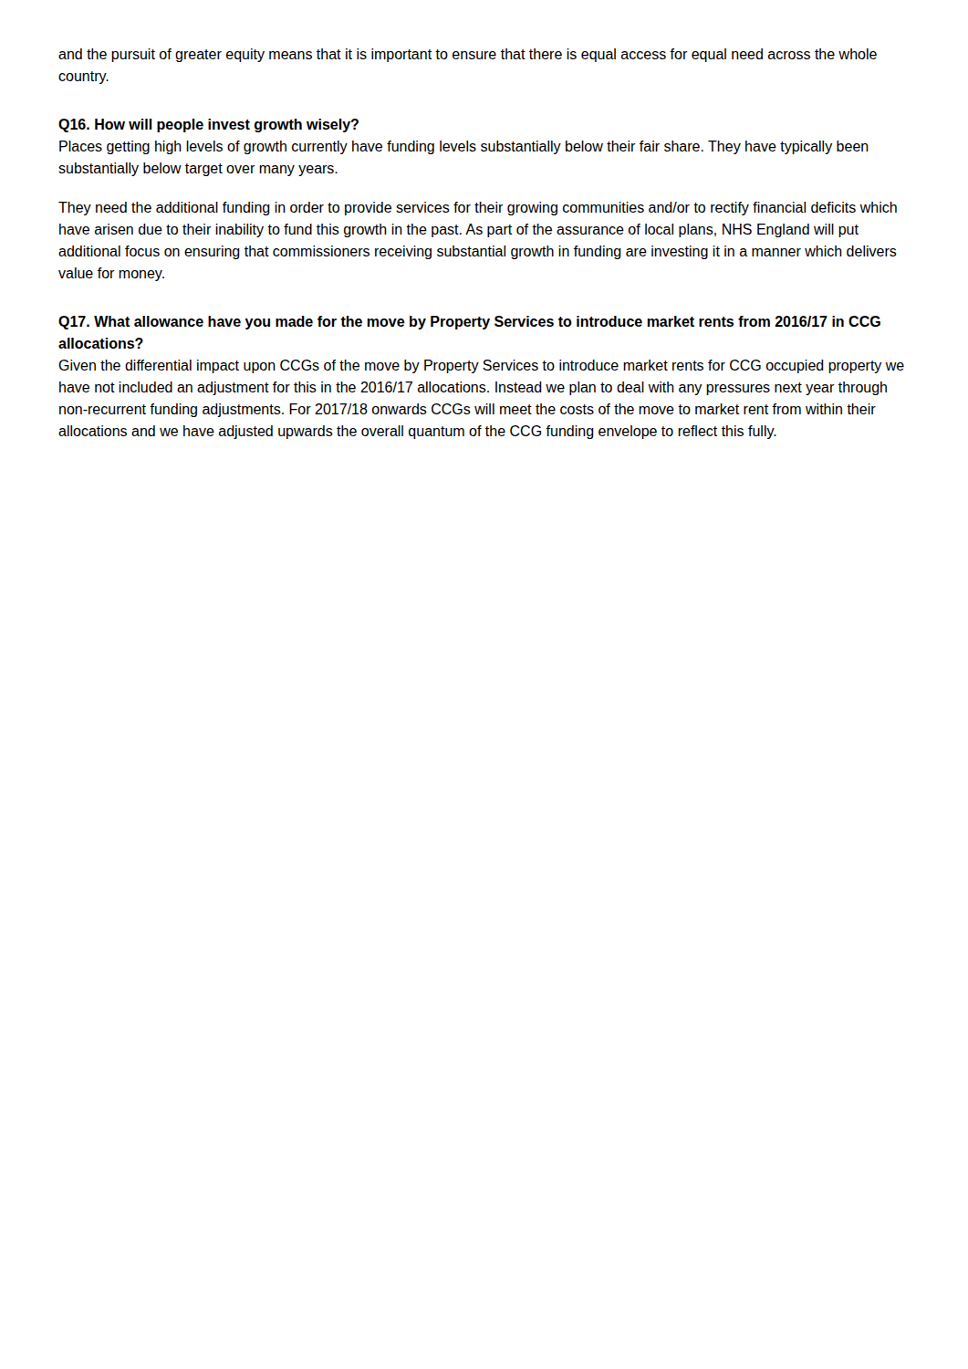and the pursuit of greater equity means that it is important to ensure that there is equal access for equal need across the whole country.
Q16. How will people invest growth wisely?
Places getting high levels of growth currently have funding levels substantially below their fair share. They have typically been substantially below target over many years.
They need the additional funding in order to provide services for their growing communities and/or to rectify financial deficits which have arisen due to their inability to fund this growth in the past. As part of the assurance of local plans, NHS England will put additional focus on ensuring that commissioners receiving substantial growth in funding are investing it in a manner which delivers value for money.
Q17. What allowance have you made for the move by Property Services to introduce market rents from 2016/17 in CCG allocations?
Given the differential impact upon CCGs of the move by Property Services to introduce market rents for CCG occupied property we have not included an adjustment for this in the 2016/17 allocations. Instead we plan to deal with any pressures next year through non-recurrent funding adjustments. For 2017/18 onwards CCGs will meet the costs of the move to market rent from within their allocations and we have adjusted upwards the overall quantum of the CCG funding envelope to reflect this fully.